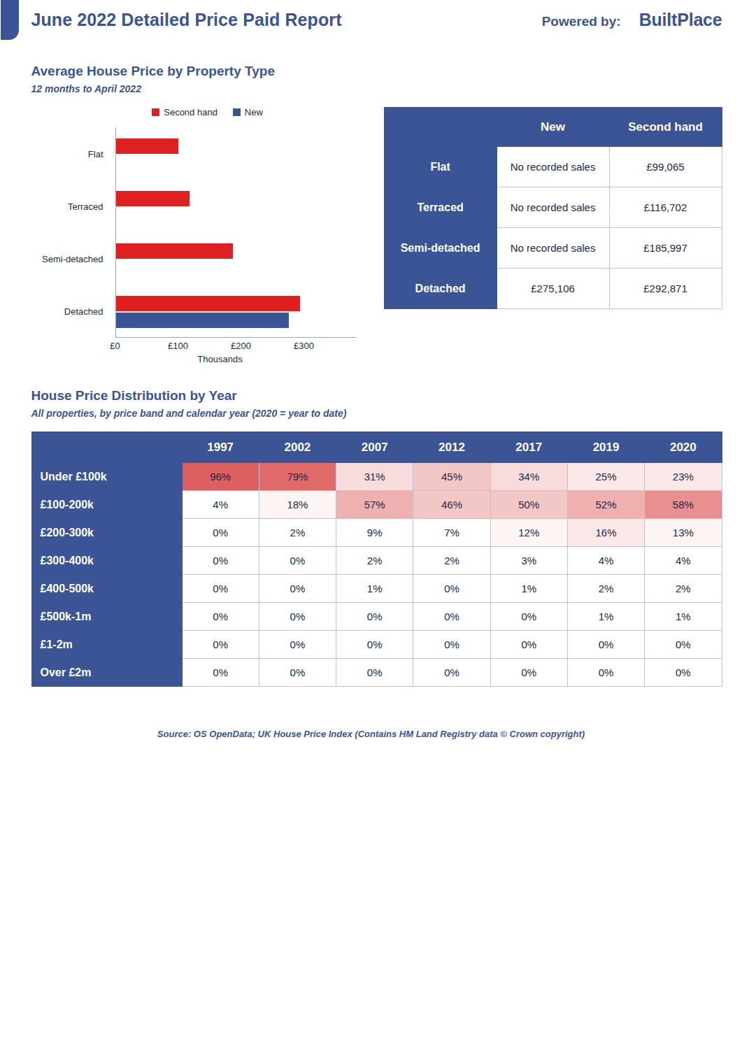June 2022 Detailed Price Paid Report
Powered by: BuiltPlace
Average House Price by Property Type
12 months to April 2022
Second hand New
Flat
Terraced
Semi-detached
Detached
£0 £100 £200 £300
Thousands
| | New | Second hand |
| --- | --- | --- |
| Flat | No recorded sales | £99,065 |
| Terraced | No recorded sales | £116,702 |
| Semi-detached | No recorded sales | £185,997 |
| Detached | £275,106 | £292,871 |
House Price Distribution by Year
All properties, by price band and calendar year (2020 = year to date)
| | 1997 | 2002 | 2007 | 2012 | 2017 | 2019 | 2020 |
| --- | --- | --- | --- | --- | --- | --- | --- |
| Under £100k | 96% | 79% | 31% | 45% | 34% | 25% | 23% |
| £100-200k | 4% | 18% | 57% | 46% | 50% | 52% | 58% |
| £200-300k | 0% | 2% | 9% | 7% | 12% | 16% | 13% |
| £300-400k | 0% | 0% | 2% | 2% | 3% | 4% | 4% |
| £400-500k | 0% | 0% | 1% | 0% | 1% | 2% | 2% |
| £500k-1m | 0% | 0% | 0% | 0% | 0% | 1% | 1% |
| £1-2m | 0% | 0% | 0% | 0% | 0% | 0% | 0% |
| Over £2m | 0% | 0% | 0% | 0% | 0% | 0% | 0% |
Source: OS OpenData; UK House Price Index (Contains HM Land Registry data © Crown copyright)